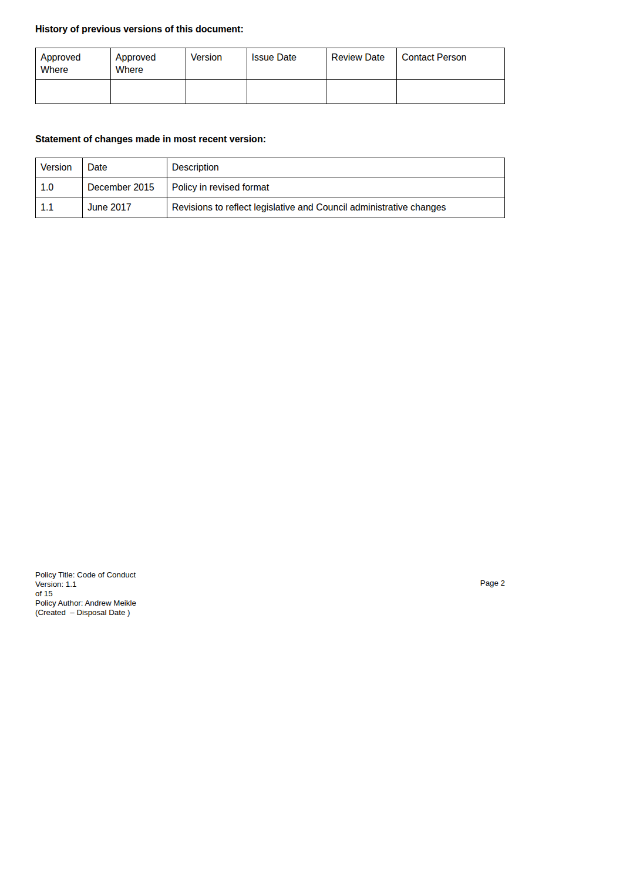History of previous versions of this document:
| Approved Where | Approved Where | Version | Issue Date | Review Date | Contact Person |
| --- | --- | --- | --- | --- | --- |
Statement of changes made in most recent version:
| Version | Date | Description |
| --- | --- | --- |
| 1.0 | December 2015 | Policy in revised format |
| 1.1 | June 2017 | Revisions to reflect legislative and Council administrative changes |
Policy Title: Code of Conduct
Version: 1.1
of 15
Policy Author: Andrew Meikle
(Created – Disposal Date )
Page 2